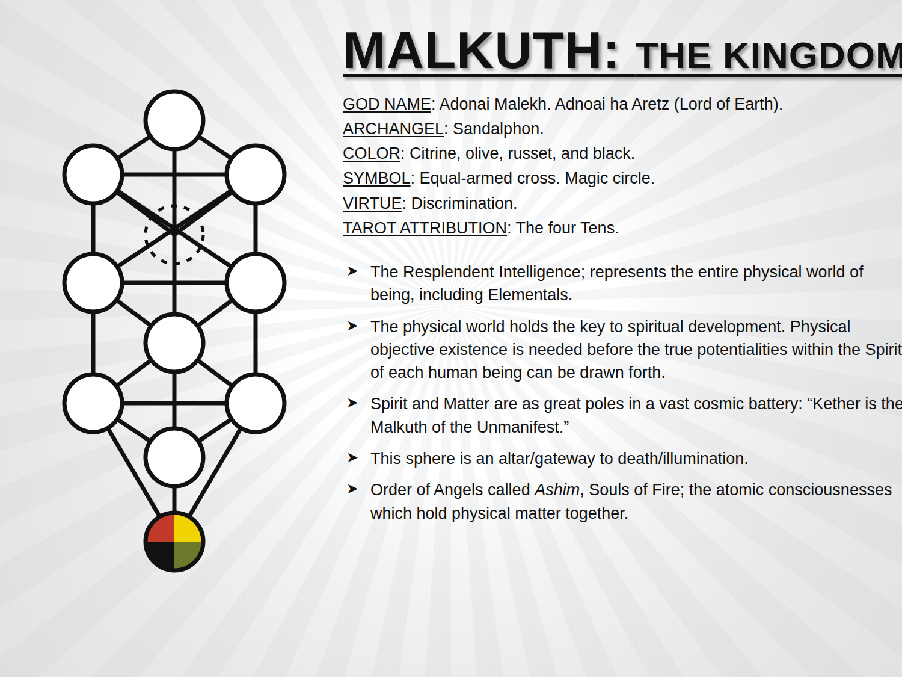Malkuth: The Kingdom
GOD NAME: Adonai Malekh. Adnoai ha Aretz (Lord of Earth).
ARCHANGEL: Sandalphon.
COLOR: Citrine, olive, russet, and black.
SYMBOL: Equal-armed cross. Magic circle.
VIRTUE: Discrimination.
TAROT ATTRIBUTION: The four Tens.
The Resplendent Intelligence; represents the entire physical world of being, including Elementals.
The physical world holds the key to spiritual development. Physical objective existence is needed before the true potentialities within the Spirit of each human being can be drawn forth.
Spirit and Matter are as great poles in a vast cosmic battery: “Kether is the Malkuth of the Unmanifest.”
This sphere is an altar/gateway to death/illumination.
Order of Angels called Ashim, Souls of Fire; the atomic consciousnesses which hold physical matter together.